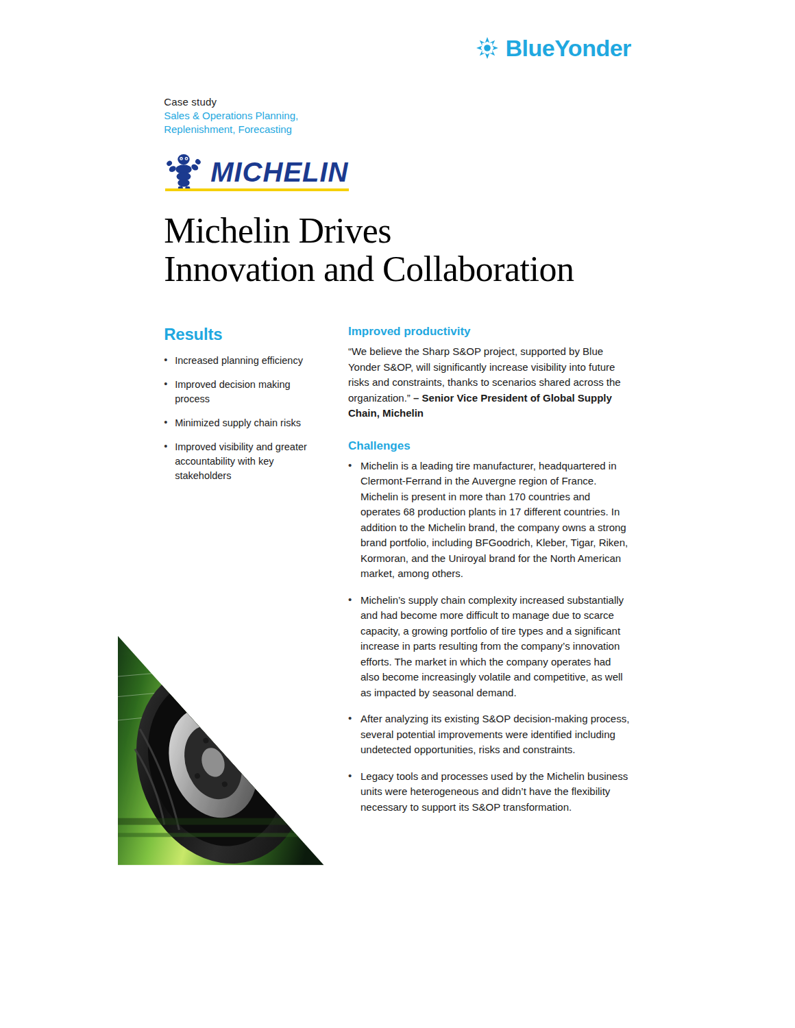Blue Yonder
Case study
Sales & Operations Planning,
Replenishment, Forecasting
MICHELIN
Michelin Drives
Innovation and Collaboration
Results
Increased planning efficiency
Improved decision making process
Minimized supply chain risks
Improved visibility and greater accountability with key stakeholders
Improved productivity
“We believe the Sharp S&OP project, supported by Blue Yonder S&OP, will significantly increase visibility into future risks and constraints, thanks to scenarios shared across the organization.” – Senior Vice President of Global Supply Chain, Michelin
Challenges
Michelin is a leading tire manufacturer, headquartered in Clermont-Ferrand in the Auvergne region of France. Michelin is present in more than 170 countries and operates 68 production plants in 17 different countries. In addition to the Michelin brand, the company owns a strong brand portfolio, including BFGoodrich, Kleber, Tigar, Riken, Kormoran, and the Uniroyal brand for the North American market, among others.
Michelin’s supply chain complexity increased substantially and had become more difficult to manage due to scarce capacity, a growing portfolio of tire types and a significant increase in parts resulting from the company’s innovation efforts. The market in which the company operates had also become increasingly volatile and competitive, as well as impacted by seasonal demand.
After analyzing its existing S&OP decision-making process, several potential improvements were identified including undetected opportunities, risks and constraints.
Legacy tools and processes used by the Michelin business units were heterogeneous and didn’t have the flexibility necessary to support its S&OP transformation.